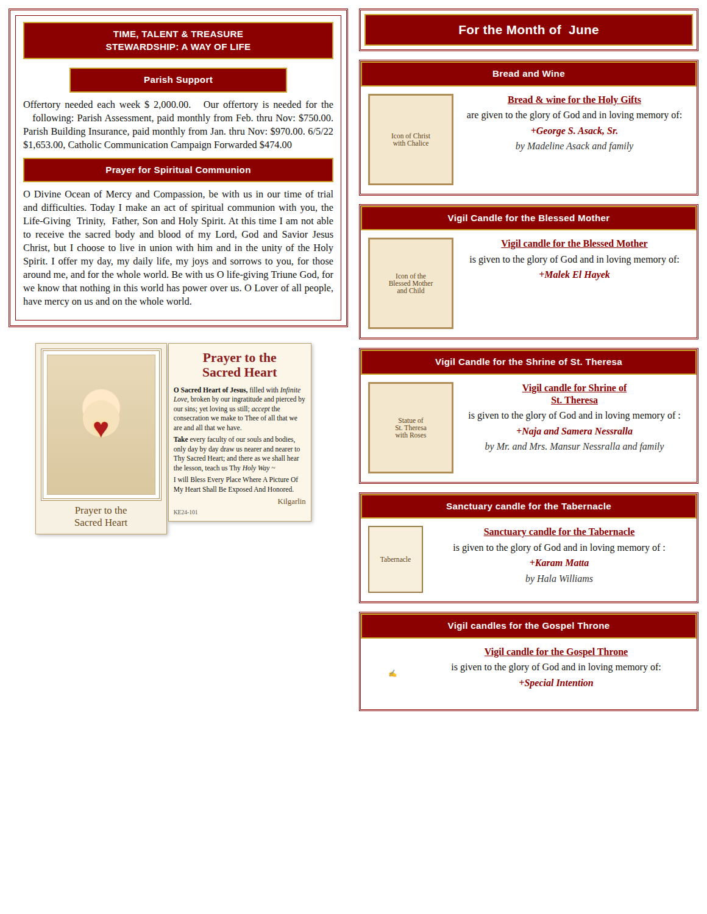TIME, TALENT & TREASURE
STEWARDSHIP: A WAY OF LIFE
Parish Support
Offertory needed each week $ 2,000.00. Our offertory is needed for the following: Parish Assessment, paid monthly from Feb. thru Nov: $750.00. Parish Building Insurance, paid monthly from Jan. thru Nov: $970.00. 6/5/22 $1,653.00, Catholic Communication Campaign Forwarded $474.00
Prayer for Spiritual Communion
O Divine Ocean of Mercy and Compassion, be with us in our time of trial and difficulties. Today I make an act of spiritual communion with you, the Life-Giving Trinity, Father, Son and Holy Spirit. At this time I am not able to receive the sacred body and blood of my Lord, God and Savior Jesus Christ, but I choose to live in union with him and in the unity of the Holy Spirit. I offer my day, my daily life, my joys and sorrows to you, for those around me, and for the whole world. Be with us O life-giving Triune God, for we know that nothing in this world has power over us. O Lover of all people, have mercy on us and on the whole world.
Prayer to the
Sacred Heart
Prayer to the
Sacred Heart
O Sacred Heart of Jesus, filled with Infinite Love, broken by our ingratitude and pierced by our sins; yet loving us still; accept the consecration we make to Thee of all that we are and all that we have.
Take every faculty of our souls and bodies, only day by day draw us nearer and nearer to Thy Sacred Heart; and there as we shall hear the lesson, teach us Thy Holy Way ~
I will Bless Every Place Where A Picture Of My Heart Shall Be Exposed And Honored.
Kilgarlin
KE24-101
For the Month of June
Bread and Wine
Icon of Christ
with Chalice
Bread & wine for the Holy Gifts
are given to the glory of God and in loving memory of:
+George S. Asack, Sr.
by Madeline Asack and family
Vigil Candle for the Blessed Mother
Icon of the
Blessed Mother
and Child
Vigil candle for the Blessed Mother
is given to the glory of God and in loving memory of:
+Malek El Hayek
Vigil Candle for the Shrine of St. Theresa
Statue of
St. Theresa
with Roses
Vigil candle for Shrine of
St. Theresa
is given to the glory of God and in loving memory of :
+Naja and Samera Nessralla
by Mr. and Mrs. Mansur Nessralla and family
Sanctuary candle for the Tabernacle
Tabernacle
Sanctuary candle for the Tabernacle
is given to the glory of God and in loving memory of :
+Karam Matta
by Hala Williams
Vigil candles for the Gospel Throne
✍
Vigil candle for the Gospel Throne
is given to the glory of God and in loving memory of:
+Special Intention